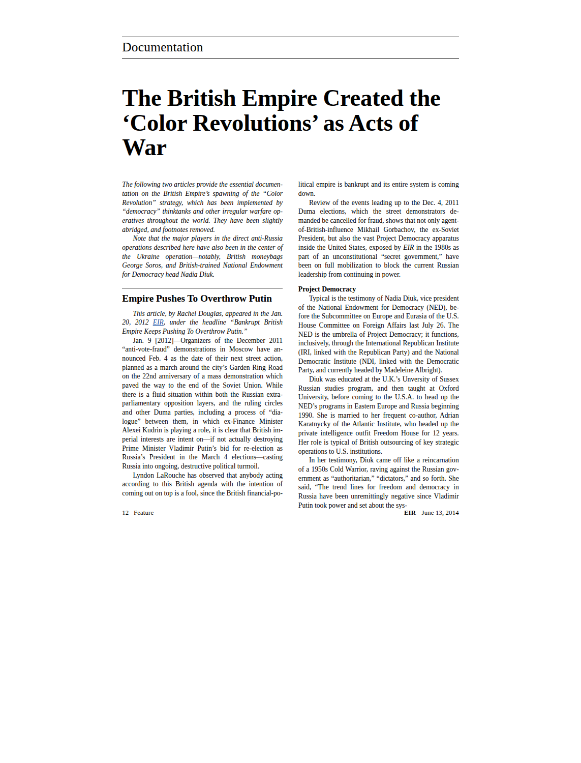Documentation
The British Empire Created the
‘Color Revolutions’ as Acts of War
The following two articles provide the essential documentation on the British Empire’s spawning of the “Color Revolution” strategy, which has been implemented by “democracy” thinktanks and other irregular warfare operatives throughout the world. They have been slightly abridged, and footnotes removed.
Note that the major players in the direct anti-Russia operations described here have also been in the center of the Ukraine operation—notably, British moneybags George Soros, and British-trained National Endowment for Democracy head Nadia Diuk.
Empire Pushes To Overthrow Putin
This article, by Rachel Douglas, appeared in the Jan. 20, 2012 EIR, under the headline “Bankrupt British Empire Keeps Pushing To Overthrow Putin.”
Jan. 9 [2012]—Organizers of the December 2011 “anti-vote-fraud” demonstrations in Moscow have announced Feb. 4 as the date of their next street action, planned as a march around the city’s Garden Ring Road on the 22nd anniversary of a mass demonstration which paved the way to the end of the Soviet Union. While there is a fluid situation within both the Russian extraparliamentary opposition layers, and the ruling circles and other Duma parties, including a process of “dialogue” between them, in which ex-Finance Minister Alexei Kudrin is playing a role, it is clear that British imperial interests are intent on—if not actually destroying Prime Minister Vladimir Putin’s bid for re-election as Russia’s President in the March 4 elections—casting Russia into ongoing, destructive political turmoil.
Lyndon LaRouche has observed that anybody acting according to this British agenda with the intention of coming out on top is a fool, since the British financial-political empire is bankrupt and its entire system is coming down.
Review of the events leading up to the Dec. 4, 2011 Duma elections, which the street demonstrators demanded be cancelled for fraud, shows that not only agent-of-British-influence Mikhail Gorbachov, the ex-Soviet President, but also the vast Project Democracy apparatus inside the United States, exposed by EIR in the 1980s as part of an unconstitutional “secret government,” have been on full mobilization to block the current Russian leadership from continuing in power.
Project Democracy
Typical is the testimony of Nadia Diuk, vice president of the National Endowment for Democracy (NED), before the Subcommittee on Europe and Eurasia of the U.S. House Committee on Foreign Affairs last July 26. The NED is the umbrella of Project Democracy; it functions, inclusively, through the International Republican Institute (IRI, linked with the Republican Party) and the National Democratic Institute (NDI, linked with the Democratic Party, and currently headed by Madeleine Albright).
Diuk was educated at the U.K.’s Unversity of Sussex Russian studies program, and then taught at Oxford University, before coming to the U.S.A. to head up the NED’s programs in Eastern Europe and Russia beginning 1990. She is married to her frequent co-author, Adrian Karatnycky of the Atlantic Institute, who headed up the private intelligence outfit Freedom House for 12 years. Her role is typical of British outsourcing of key strategic operations to U.S. institutions.
In her testimony, Diuk came off like a reincarnation of a 1950s Cold Warrior, raving against the Russian government as “authoritarian,” “dictators,” and so forth. She said, “The trend lines for freedom and democracy in Russia have been unremittingly negative since Vladimir Putin took power and set about the sys-
12 Feature
EIRJune 13, 2014